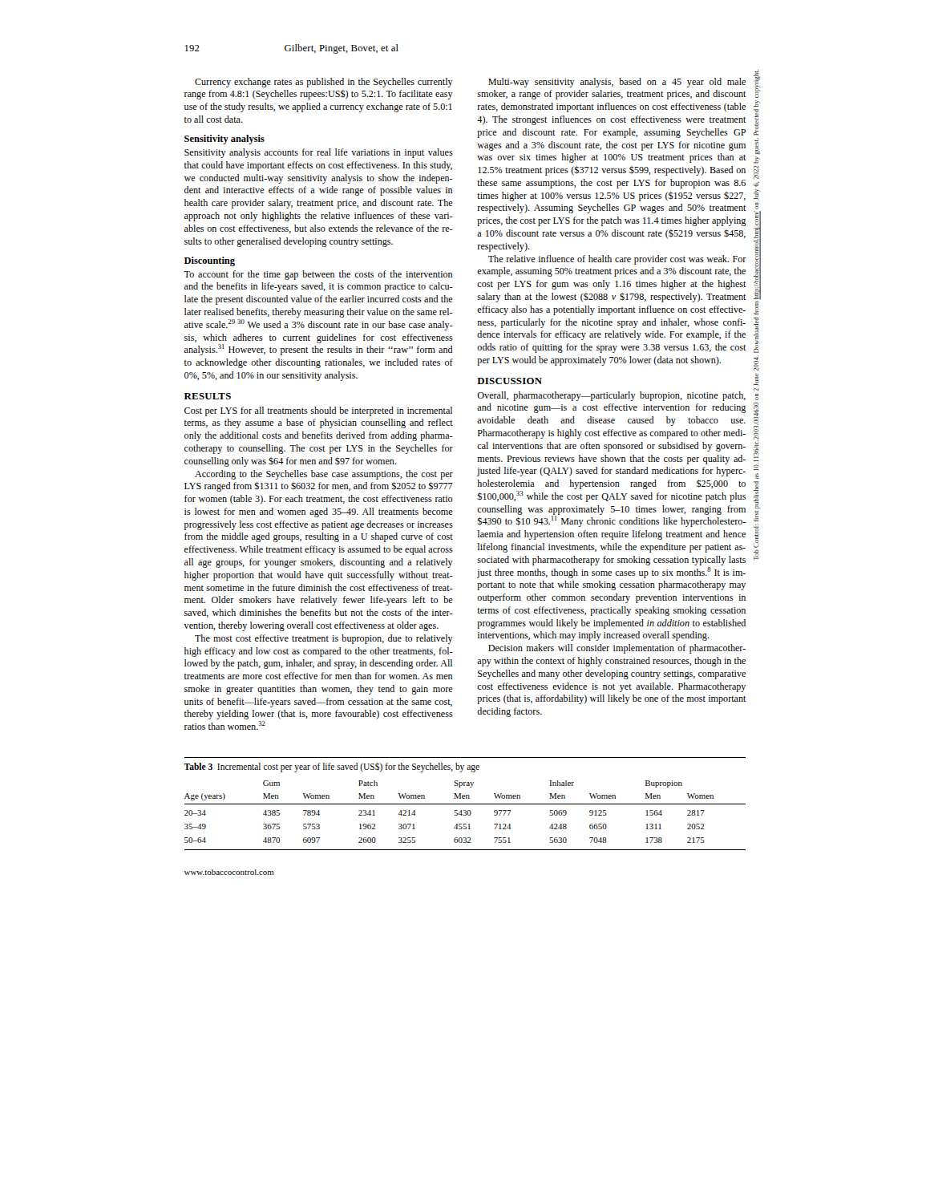192 Gilbert, Pinget, Bovet, et al
Tob Control: first published as 10.1136/tc.2003.004630 on 2 June 2004. Downloaded from http://tobaccocontrol.bmj.com/ on July 6, 2022 by guest. Protected by copyright.
Currency exchange rates as published in the Seychelles currently range from 4.8:1 (Seychelles rupees:US$) to 5.2:1. To facilitate easy use of the study results, we applied a currency exchange rate of 5.0:1 to all cost data.
Sensitivity analysis
Sensitivity analysis accounts for real life variations in input values that could have important effects on cost effectiveness. In this study, we conducted multi-way sensitivity analysis to show the independent and interactive effects of a wide range of possible values in health care provider salary, treatment price, and discount rate. The approach not only highlights the relative influences of these variables on cost effectiveness, but also extends the relevance of the results to other generalised developing country settings.
Discounting
To account for the time gap between the costs of the intervention and the benefits in life-years saved, it is common practice to calculate the present discounted value of the earlier incurred costs and the later realised benefits, thereby measuring their value on the same relative scale.29 30 We used a 3% discount rate in our base case analysis, which adheres to current guidelines for cost effectiveness analysis.31 However, to present the results in their ‘‘raw’’ form and to acknowledge other discounting rationales, we included rates of 0%, 5%, and 10% in our sensitivity analysis.
Results
Cost per LYS for all treatments should be interpreted in incremental terms, as they assume a base of physician counselling and reflect only the additional costs and benefits derived from adding pharmacotherapy to counselling. The cost per LYS in the Seychelles for counselling only was $64 for men and $97 for women.
According to the Seychelles base case assumptions, the cost per LYS ranged from $1311 to $6032 for men, and from $2052 to $9777 for women (table 3). For each treatment, the cost effectiveness ratio is lowest for men and women aged 35–49. All treatments become progressively less cost effective as patient age decreases or increases from the middle aged groups, resulting in a U shaped curve of cost effectiveness. While treatment efficacy is assumed to be equal across all age groups, for younger smokers, discounting and a relatively higher proportion that would have quit successfully without treatment sometime in the future diminish the cost effectiveness of treatment. Older smokers have relatively fewer life-years left to be saved, which diminishes the benefits but not the costs of the intervention, thereby lowering overall cost effectiveness at older ages.
The most cost effective treatment is bupropion, due to relatively high efficacy and low cost as compared to the other treatments, followed by the patch, gum, inhaler, and spray, in descending order. All treatments are more cost effective for men than for women. As men smoke in greater quantities than women, they tend to gain more units of benefit—life-years saved—from cessation at the same cost, thereby yielding lower (that is, more favourable) cost effectiveness ratios than women.32
Multi-way sensitivity analysis, based on a 45 year old male smoker, a range of provider salaries, treatment prices, and discount rates, demonstrated important influences on cost effectiveness (table 4). The strongest influences on cost effectiveness were treatment price and discount rate. For example, assuming Seychelles GP wages and a 3% discount rate, the cost per LYS for nicotine gum was over six times higher at 100% US treatment prices than at 12.5% treatment prices ($3712 versus $599, respectively). Based on these same assumptions, the cost per LYS for bupropion was 8.6 times higher at 100% versus 12.5% US prices ($1952 versus $227, respectively). Assuming Seychelles GP wages and 50% treatment prices, the cost per LYS for the patch was 11.4 times higher applying a 10% discount rate versus a 0% discount rate ($5219 versus $458, respectively).
The relative influence of health care provider cost was weak. For example, assuming 50% treatment prices and a 3% discount rate, the cost per LYS for gum was only 1.16 times higher at the highest salary than at the lowest ($2088 v $1798, respectively). Treatment efficacy also has a potentially important influence on cost effectiveness, particularly for the nicotine spray and inhaler, whose confidence intervals for efficacy are relatively wide. For example, if the odds ratio of quitting for the spray were 3.38 versus 1.63, the cost per LYS would be approximately 70% lower (data not shown).
Discussion
Overall, pharmacotherapy—particularly bupropion, nicotine patch, and nicotine gum—is a cost effective intervention for reducing avoidable death and disease caused by tobacco use. Pharmacotherapy is highly cost effective as compared to other medical interventions that are often sponsored or subsidised by governments. Previous reviews have shown that the costs per quality adjusted life-year (QALY) saved for standard medications for hypercholesterolemia and hypertension ranged from $25,000 to $100,000,33 while the cost per QALY saved for nicotine patch plus counselling was approximately 5–10 times lower, ranging from $4390 to $10 943.11 Many chronic conditions like hypercholesterolaemia and hypertension often require lifelong treatment and hence lifelong financial investments, while the expenditure per patient associated with pharmacotherapy for smoking cessation typically lasts just three months, though in some cases up to six months.8 It is important to note that while smoking cessation pharmacotherapy may outperform other common secondary prevention interventions in terms of cost effectiveness, practically speaking smoking cessation programmes would likely be implemented in addition to established interventions, which may imply increased overall spending.
Decision makers will consider implementation of pharmacotherapy within the context of highly constrained resources, though in the Seychelles and many other developing country settings, comparative cost effectiveness evidence is not yet available. Pharmacotherapy prices (that is, affordability) will likely be one of the most important deciding factors.
Table 3 Incremental cost per year of life saved (US$) for the Seychelles, by age
| | Gum | Patch | Spray | Inhaler | Bupropion |
| --- | --- | --- | --- | --- | --- |
| Age (years) | Men | Women | Men | Women | Men | Women | Men | Women | Men | Women |
| 20–34 | 4385 | 7894 | 2341 | 4214 | 5430 | 9777 | 5069 | 9125 | 1564 | 2817 |
| 35–49 | 3675 | 5753 | 1962 | 3071 | 4551 | 7124 | 4248 | 6650 | 1311 | 2052 |
| 50–64 | 4870 | 6097 | 2600 | 3255 | 6032 | 7551 | 5630 | 7048 | 1738 | 2175 |
www.tobaccocontrol.com